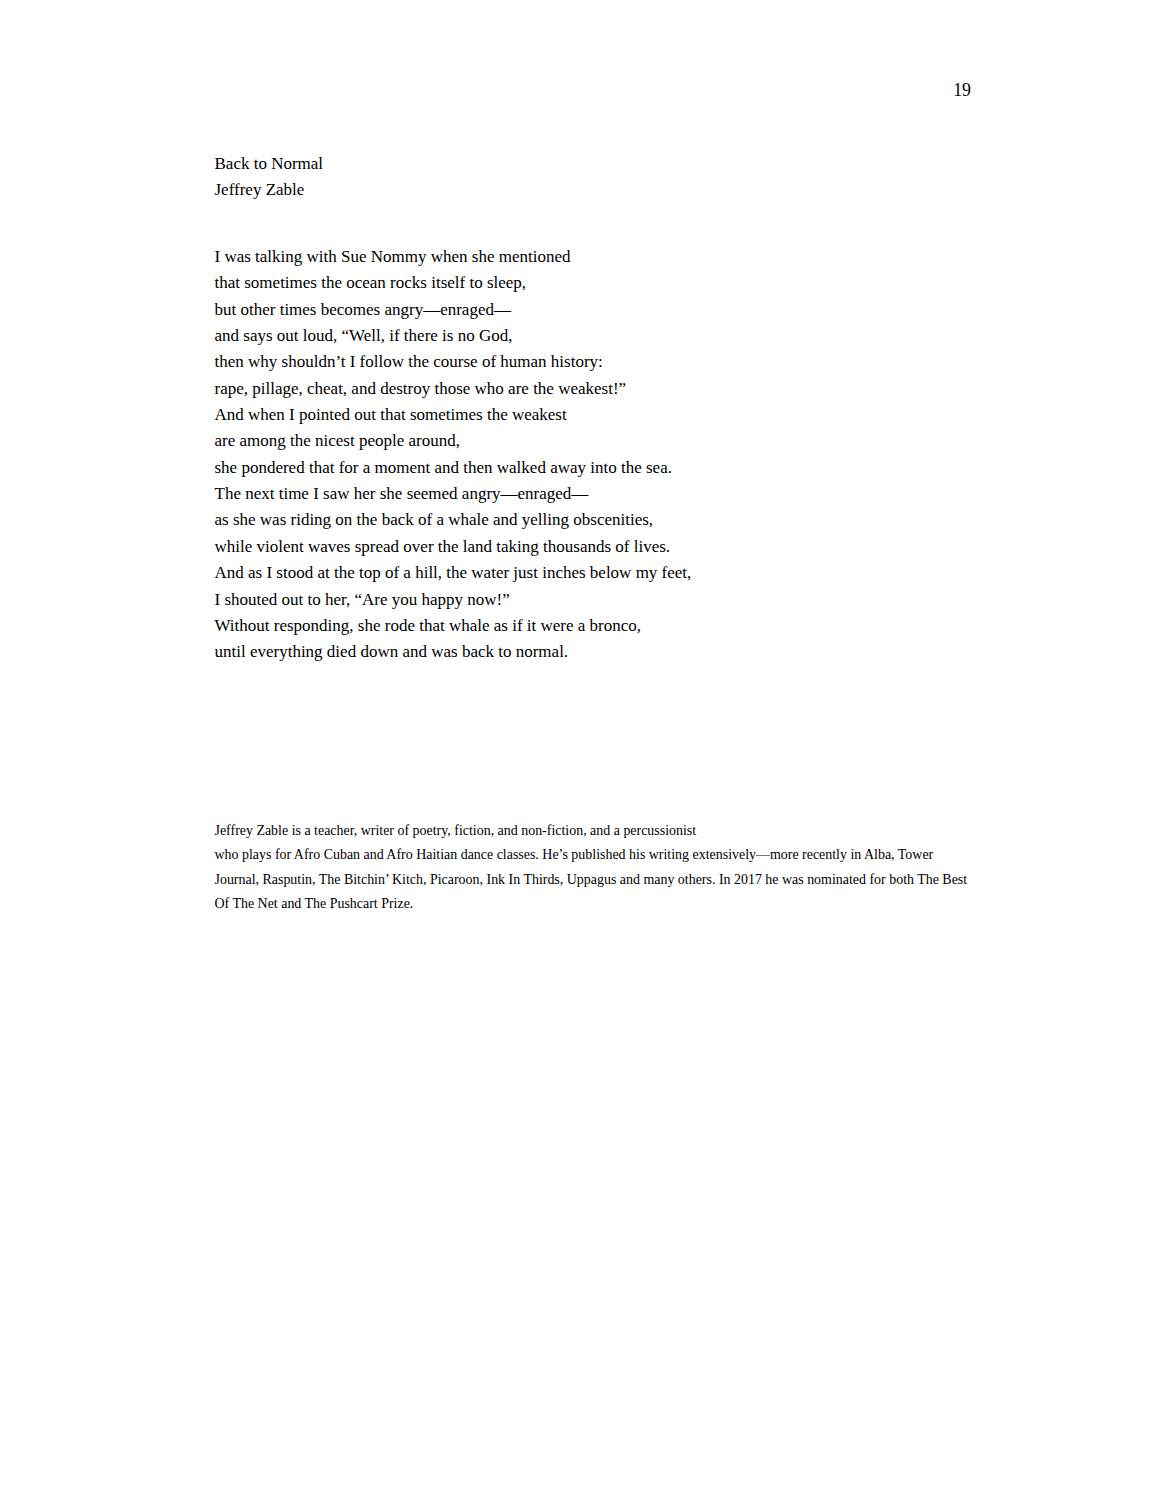19
Back to Normal
Jeffrey Zable
I was talking with Sue Nommy when she mentioned that sometimes the ocean rocks itself to sleep, but other times becomes angry—enraged— and says out loud, “Well, if there is no God, then why shouldn’t I follow the course of human history: rape, pillage, cheat, and destroy those who are the weakest!” And when I pointed out that sometimes the weakest are among the nicest people around, she pondered that for a moment and then walked away into the sea. The next time I saw her she seemed angry—enraged— as she was riding on the back of a whale and yelling obscenities, while violent waves spread over the land taking thousands of lives. And as I stood at the top of a hill, the water just inches below my feet, I shouted out to her, “Are you happy now!” Without responding, she rode that whale as if it were a bronco, until everything died down and was back to normal.
Jeffrey Zable is a teacher, writer of poetry, fiction, and non-fiction, and a percussionist
who plays for Afro Cuban and Afro Haitian dance classes. He’s published his writing extensively—more recently in Alba, Tower Journal, Rasputin, The Bitchin’ Kitch, Picaroon, Ink In Thirds, Uppagus and many others. In 2017 he was nominated for both The Best Of The Net and The Pushcart Prize.